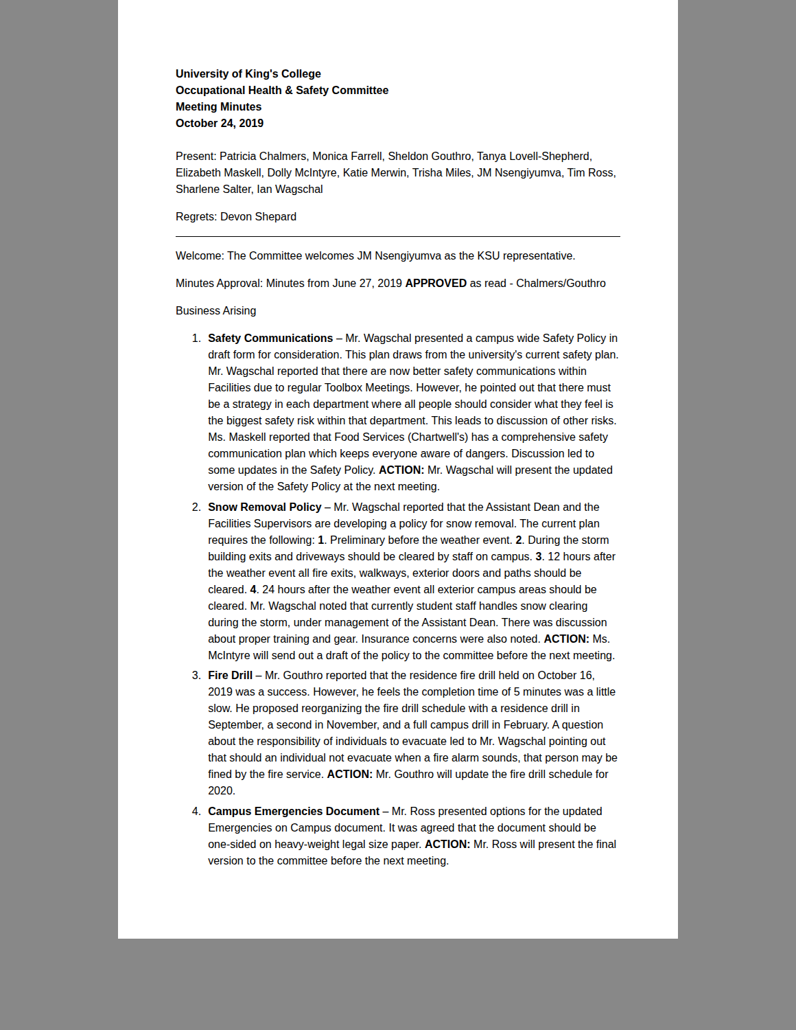University of King's College
Occupational Health & Safety Committee
Meeting Minutes
October 24, 2019
Present: Patricia Chalmers, Monica Farrell, Sheldon Gouthro, Tanya Lovell-Shepherd, Elizabeth Maskell, Dolly McIntyre, Katie Merwin, Trisha Miles, JM Nsengiyumva, Tim Ross, Sharlene Salter, Ian Wagschal
Regrets: Devon Shepard
Welcome: The Committee welcomes JM Nsengiyumva as the KSU representative.
Minutes Approval: Minutes from June 27, 2019 APPROVED as read - Chalmers/Gouthro
Business Arising
Safety Communications – Mr. Wagschal presented a campus wide Safety Policy in draft form for consideration. This plan draws from the university's current safety plan. Mr. Wagschal reported that there are now better safety communications within Facilities due to regular Toolbox Meetings. However, he pointed out that there must be a strategy in each department where all people should consider what they feel is the biggest safety risk within that department. This leads to discussion of other risks. Ms. Maskell reported that Food Services (Chartwell's) has a comprehensive safety communication plan which keeps everyone aware of dangers. Discussion led to some updates in the Safety Policy. ACTION: Mr. Wagschal will present the updated version of the Safety Policy at the next meeting.
Snow Removal Policy – Mr. Wagschal reported that the Assistant Dean and the Facilities Supervisors are developing a policy for snow removal. The current plan requires the following: 1. Preliminary before the weather event. 2. During the storm building exits and driveways should be cleared by staff on campus. 3. 12 hours after the weather event all fire exits, walkways, exterior doors and paths should be cleared. 4. 24 hours after the weather event all exterior campus areas should be cleared. Mr. Wagschal noted that currently student staff handles snow clearing during the storm, under management of the Assistant Dean. There was discussion about proper training and gear. Insurance concerns were also noted. ACTION: Ms. McIntyre will send out a draft of the policy to the committee before the next meeting.
Fire Drill – Mr. Gouthro reported that the residence fire drill held on October 16, 2019 was a success. However, he feels the completion time of 5 minutes was a little slow. He proposed reorganizing the fire drill schedule with a residence drill in September, a second in November, and a full campus drill in February. A question about the responsibility of individuals to evacuate led to Mr. Wagschal pointing out that should an individual not evacuate when a fire alarm sounds, that person may be fined by the fire service. ACTION: Mr. Gouthro will update the fire drill schedule for 2020.
Campus Emergencies Document – Mr. Ross presented options for the updated Emergencies on Campus document. It was agreed that the document should be one-sided on heavy-weight legal size paper. ACTION: Mr. Ross will present the final version to the committee before the next meeting.